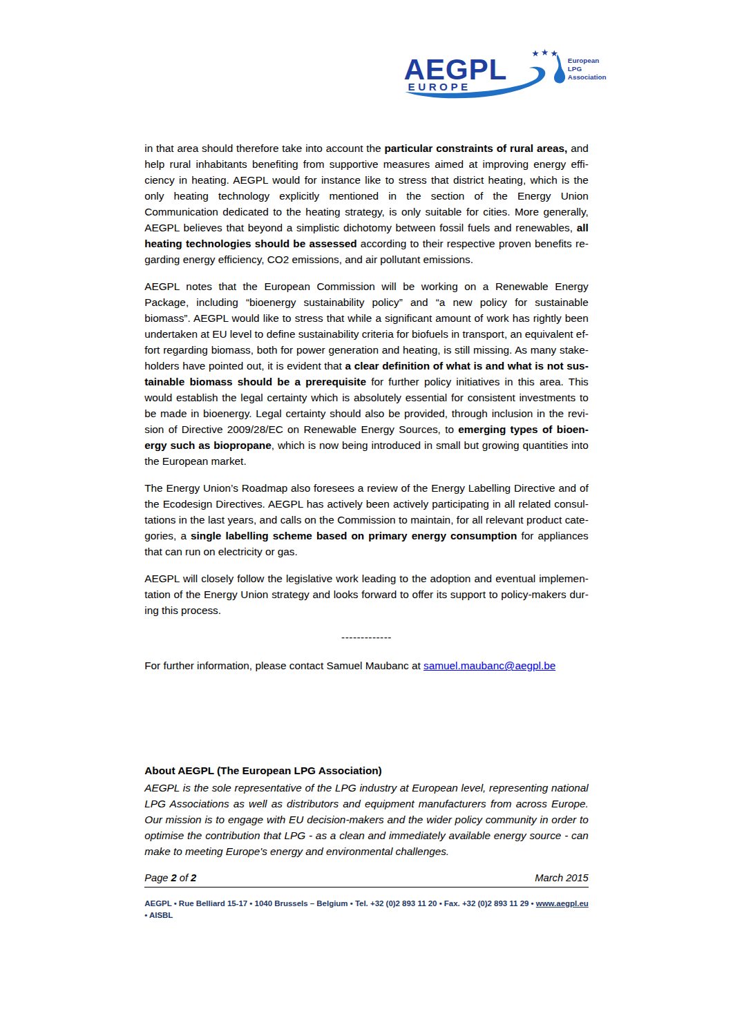AEGPL EUROPE European LPG Association
in that area should therefore take into account the particular constraints of rural areas, and help rural inhabitants benefiting from supportive measures aimed at improving energy efficiency in heating. AEGPL would for instance like to stress that district heating, which is the only heating technology explicitly mentioned in the section of the Energy Union Communication dedicated to the heating strategy, is only suitable for cities. More generally, AEGPL believes that beyond a simplistic dichotomy between fossil fuels and renewables, all heating technologies should be assessed according to their respective proven benefits regarding energy efficiency, CO2 emissions, and air pollutant emissions.
AEGPL notes that the European Commission will be working on a Renewable Energy Package, including “bioenergy sustainability policy” and “a new policy for sustainable biomass”. AEGPL would like to stress that while a significant amount of work has rightly been undertaken at EU level to define sustainability criteria for biofuels in transport, an equivalent effort regarding biomass, both for power generation and heating, is still missing. As many stakeholders have pointed out, it is evident that a clear definition of what is and what is not sustainable biomass should be a prerequisite for further policy initiatives in this area. This would establish the legal certainty which is absolutely essential for consistent investments to be made in bioenergy. Legal certainty should also be provided, through inclusion in the revision of Directive 2009/28/EC on Renewable Energy Sources, to emerging types of bioenergy such as biopropane, which is now being introduced in small but growing quantities into the European market.
The Energy Union’s Roadmap also foresees a review of the Energy Labelling Directive and of the Ecodesign Directives. AEGPL has actively been actively participating in all related consultations in the last years, and calls on the Commission to maintain, for all relevant product categories, a single labelling scheme based on primary energy consumption for appliances that can run on electricity or gas.
AEGPL will closely follow the legislative work leading to the adoption and eventual implementation of the Energy Union strategy and looks forward to offer its support to policy-makers during this process.
-------------
For further information, please contact Samuel Maubanc at samuel.maubanc@aegpl.be
About AEGPL (The European LPG Association)
AEGPL is the sole representative of the LPG industry at European level, representing national LPG Associations as well as distributors and equipment manufacturers from across Europe. Our mission is to engage with EU decision-makers and the wider policy community in order to optimise the contribution that LPG - as a clean and immediately available energy source - can make to meeting Europe's energy and environmental challenges.
Page 2 of 2 March 2015
AEGPL • Rue Belliard 15-17 • 1040 Brussels – Belgium • Tel. +32 (0)2 893 11 20 • Fax. +32 (0)2 893 11 29 • www.aegpl.eu • AISBL